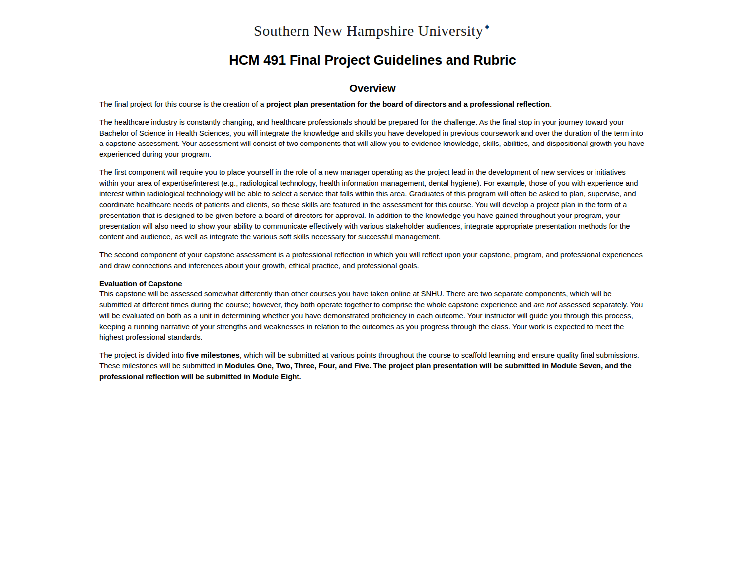Southern New Hampshire University✦
HCM 491 Final Project Guidelines and Rubric
Overview
The final project for this course is the creation of a project plan presentation for the board of directors and a professional reflection.
The healthcare industry is constantly changing, and healthcare professionals should be prepared for the challenge. As the final stop in your journey toward your Bachelor of Science in Health Sciences, you will integrate the knowledge and skills you have developed in previous coursework and over the duration of the term into a capstone assessment. Your assessment will consist of two components that will allow you to evidence knowledge, skills, abilities, and dispositional growth you have experienced during your program.
The first component will require you to place yourself in the role of a new manager operating as the project lead in the development of new services or initiatives within your area of expertise/interest (e.g., radiological technology, health information management, dental hygiene). For example, those of you with experience and interest within radiological technology will be able to select a service that falls within this area. Graduates of this program will often be asked to plan, supervise, and coordinate healthcare needs of patients and clients, so these skills are featured in the assessment for this course. You will develop a project plan in the form of a presentation that is designed to be given before a board of directors for approval. In addition to the knowledge you have gained throughout your program, your presentation will also need to show your ability to communicate effectively with various stakeholder audiences, integrate appropriate presentation methods for the content and audience, as well as integrate the various soft skills necessary for successful management.
The second component of your capstone assessment is a professional reflection in which you will reflect upon your capstone, program, and professional experiences and draw connections and inferences about your growth, ethical practice, and professional goals.
Evaluation of Capstone
This capstone will be assessed somewhat differently than other courses you have taken online at SNHU. There are two separate components, which will be submitted at different times during the course; however, they both operate together to comprise the whole capstone experience and are not assessed separately. You will be evaluated on both as a unit in determining whether you have demonstrated proficiency in each outcome. Your instructor will guide you through this process, keeping a running narrative of your strengths and weaknesses in relation to the outcomes as you progress through the class. Your work is expected to meet the highest professional standards.
The project is divided into five milestones, which will be submitted at various points throughout the course to scaffold learning and ensure quality final submissions. These milestones will be submitted in Modules One, Two, Three, Four, and Five. The project plan presentation will be submitted in Module Seven, and the professional reflection will be submitted in Module Eight.